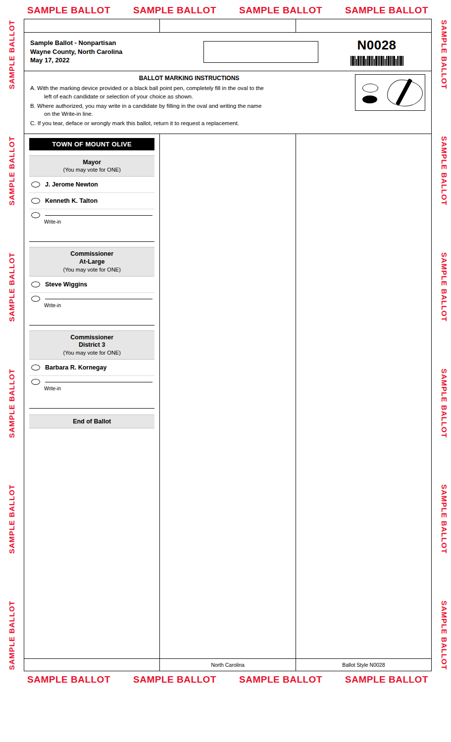SAMPLE BALLOT SAMPLE BALLOT SAMPLE BALLOT SAMPLE BALLOT
SAMPLE BALLOT SAMPLE BALLOT SAMPLE BALLOT SAMPLE BALLOT SAMPLE BALLOT SAMPLE BALLOT
SAMPLE BALLOT SAMPLE BALLOT SAMPLE BALLOT SAMPLE BALLOT SAMPLE BALLOT SAMPLE BALLOT
Sample Ballot - Nonpartisan
Wayne County, North Carolina
May 17, 2022
N0028
BALLOT MARKING INSTRUCTIONS
A. With the marking device provided or a black ball point pen, completely fill in the oval to the left of each candidate or selection of your choice as shown.
B. Where authorized, you may write in a candidate by filling in the oval and writing the name on the Write-in line.
C. If you tear, deface or wrongly mark this ballot, return it to request a replacement.
TOWN OF MOUNT OLIVE
Mayor
(You may vote for ONE)
J. Jerome Newton
Kenneth K. Talton
Write-in
Commissioner
At-Large
(You may vote for ONE)
Steve Wiggins
Write-in
Commissioner
District 3
(You may vote for ONE)
Barbara R. Kornegay
Write-in
End of Ballot
North Carolina
Ballot Style N0028
SAMPLE BALLOT SAMPLE BALLOT SAMPLE BALLOT SAMPLE BALLOT